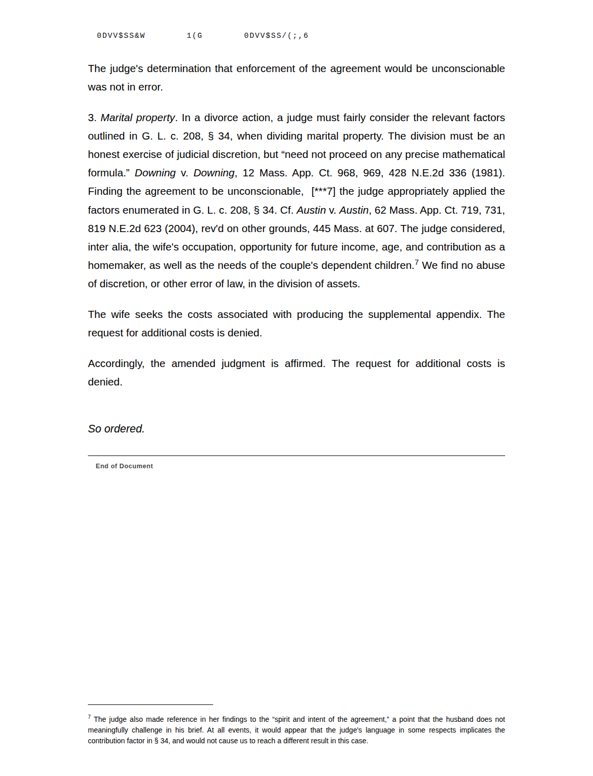0DVV$SS&W 1(G 0DVV$SS/(;,6
The judge's determination that enforcement of the agreement would be unconscionable was not in error.
3. Marital property. In a divorce action, a judge must fairly consider the relevant factors outlined in G. L. c. 208, § 34, when dividing marital property. The division must be an honest exercise of judicial discretion, but “need not proceed on any precise mathematical formula.” Downing v. Downing, 12 Mass. App. Ct. 968, 969, 428 N.E.2d 336 (1981). Finding the agreement to be unconscionable, [***7] the judge appropriately applied the factors enumerated in G. L. c. 208, § 34. Cf. Austin v. Austin, 62 Mass. App. Ct. 719, 731, 819 N.E.2d 623 (2004), rev'd on other grounds, 445 Mass. at 607. The judge considered, inter alia, the wife's occupation, opportunity for future income, age, and contribution as a homemaker, as well as the needs of the couple's dependent children.7 We find no abuse of discretion, or other error of law, in the division of assets.
The wife seeks the costs associated with producing the supplemental appendix. The request for additional costs is denied.
Accordingly, the amended judgment is affirmed. The request for additional costs is denied.
So ordered.
End of Document
7 The judge also made reference in her findings to the “spirit and intent of the agreement,” a point that the husband does not meaningfully challenge in his brief. At all events, it would appear that the judge's language in some respects implicates the contribution factor in § 34, and would not cause us to reach a different result in this case.